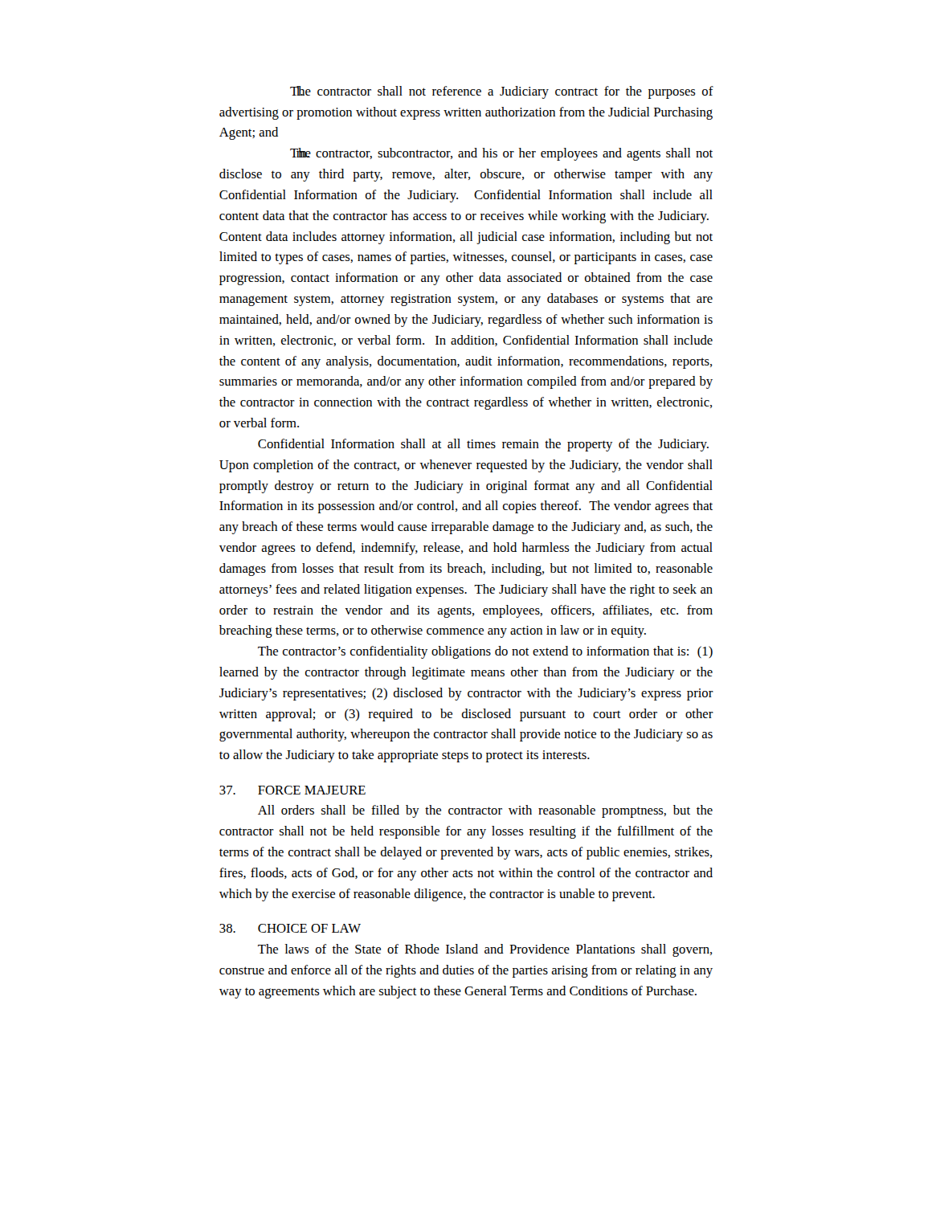l. The contractor shall not reference a Judiciary contract for the purposes of advertising or promotion without express written authorization from the Judicial Purchasing Agent; and
m. The contractor, subcontractor, and his or her employees and agents shall not disclose to any third party, remove, alter, obscure, or otherwise tamper with any Confidential Information of the Judiciary. Confidential Information shall include all content data that the contractor has access to or receives while working with the Judiciary. Content data includes attorney information, all judicial case information, including but not limited to types of cases, names of parties, witnesses, counsel, or participants in cases, case progression, contact information or any other data associated or obtained from the case management system, attorney registration system, or any databases or systems that are maintained, held, and/or owned by the Judiciary, regardless of whether such information is in written, electronic, or verbal form. In addition, Confidential Information shall include the content of any analysis, documentation, audit information, recommendations, reports, summaries or memoranda, and/or any other information compiled from and/or prepared by the contractor in connection with the contract regardless of whether in written, electronic, or verbal form.
Confidential Information shall at all times remain the property of the Judiciary. Upon completion of the contract, or whenever requested by the Judiciary, the vendor shall promptly destroy or return to the Judiciary in original format any and all Confidential Information in its possession and/or control, and all copies thereof. The vendor agrees that any breach of these terms would cause irreparable damage to the Judiciary and, as such, the vendor agrees to defend, indemnify, release, and hold harmless the Judiciary from actual damages from losses that result from its breach, including, but not limited to, reasonable attorneys’ fees and related litigation expenses. The Judiciary shall have the right to seek an order to restrain the vendor and its agents, employees, officers, affiliates, etc. from breaching these terms, or to otherwise commence any action in law or in equity.
The contractor’s confidentiality obligations do not extend to information that is: (1) learned by the contractor through legitimate means other than from the Judiciary or the Judiciary’s representatives; (2) disclosed by contractor with the Judiciary’s express prior written approval; or (3) required to be disclosed pursuant to court order or other governmental authority, whereupon the contractor shall provide notice to the Judiciary so as to allow the Judiciary to take appropriate steps to protect its interests.
37. FORCE MAJEURE
All orders shall be filled by the contractor with reasonable promptness, but the contractor shall not be held responsible for any losses resulting if the fulfillment of the terms of the contract shall be delayed or prevented by wars, acts of public enemies, strikes, fires, floods, acts of God, or for any other acts not within the control of the contractor and which by the exercise of reasonable diligence, the contractor is unable to prevent.
38. CHOICE OF LAW
The laws of the State of Rhode Island and Providence Plantations shall govern, construe and enforce all of the rights and duties of the parties arising from or relating in any way to agreements which are subject to these General Terms and Conditions of Purchase.